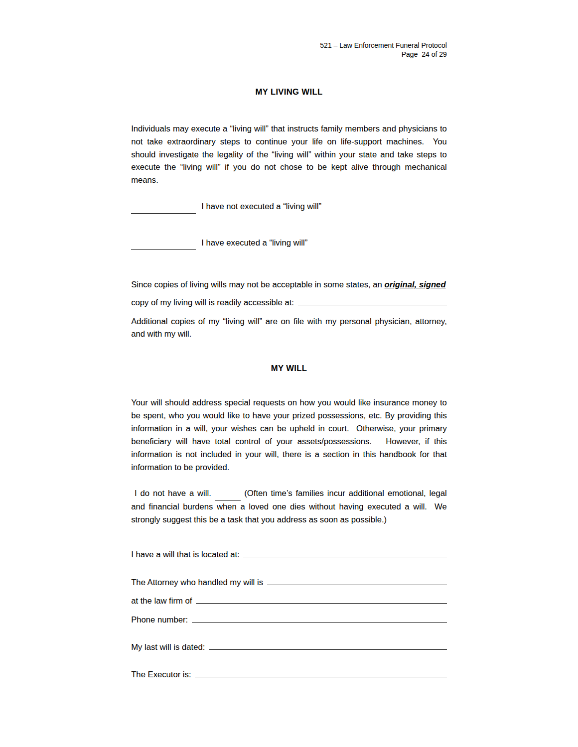521 – Law Enforcement Funeral Protocol
Page 24 of 29
MY LIVING WILL
Individuals may execute a “living will” that instructs family members and physicians to not take extraordinary steps to continue your life on life-support machines. You should investigate the legality of the “living will” within your state and take steps to execute the “living will” if you do not chose to be kept alive through mechanical means.
I have not executed a “living will”
I have executed a “living will”
Since copies of living wills may not be acceptable in some states, an original, signed
copy of my living will is readily accessible at:
Additional copies of my “living will” are on file with my personal physician, attorney, and with my will.
MY WILL
Your will should address special requests on how you would like insurance money to be spent, who you would like to have your prized possessions, etc. By providing this information in a will, your wishes can be upheld in court. Otherwise, your primary beneficiary will have total control of your assets/possessions. However, if this information is not included in your will, there is a section in this handbook for that information to be provided.
I do not have a will. (Often time’s families incur additional emotional, legal and financial burdens when a loved one dies without having executed a will. We strongly suggest this be a task that you address as soon as possible.)
I have a will that is located at:
The Attorney who handled my will is
at the law firm of
Phone number:
My last will is dated:
The Executor is: